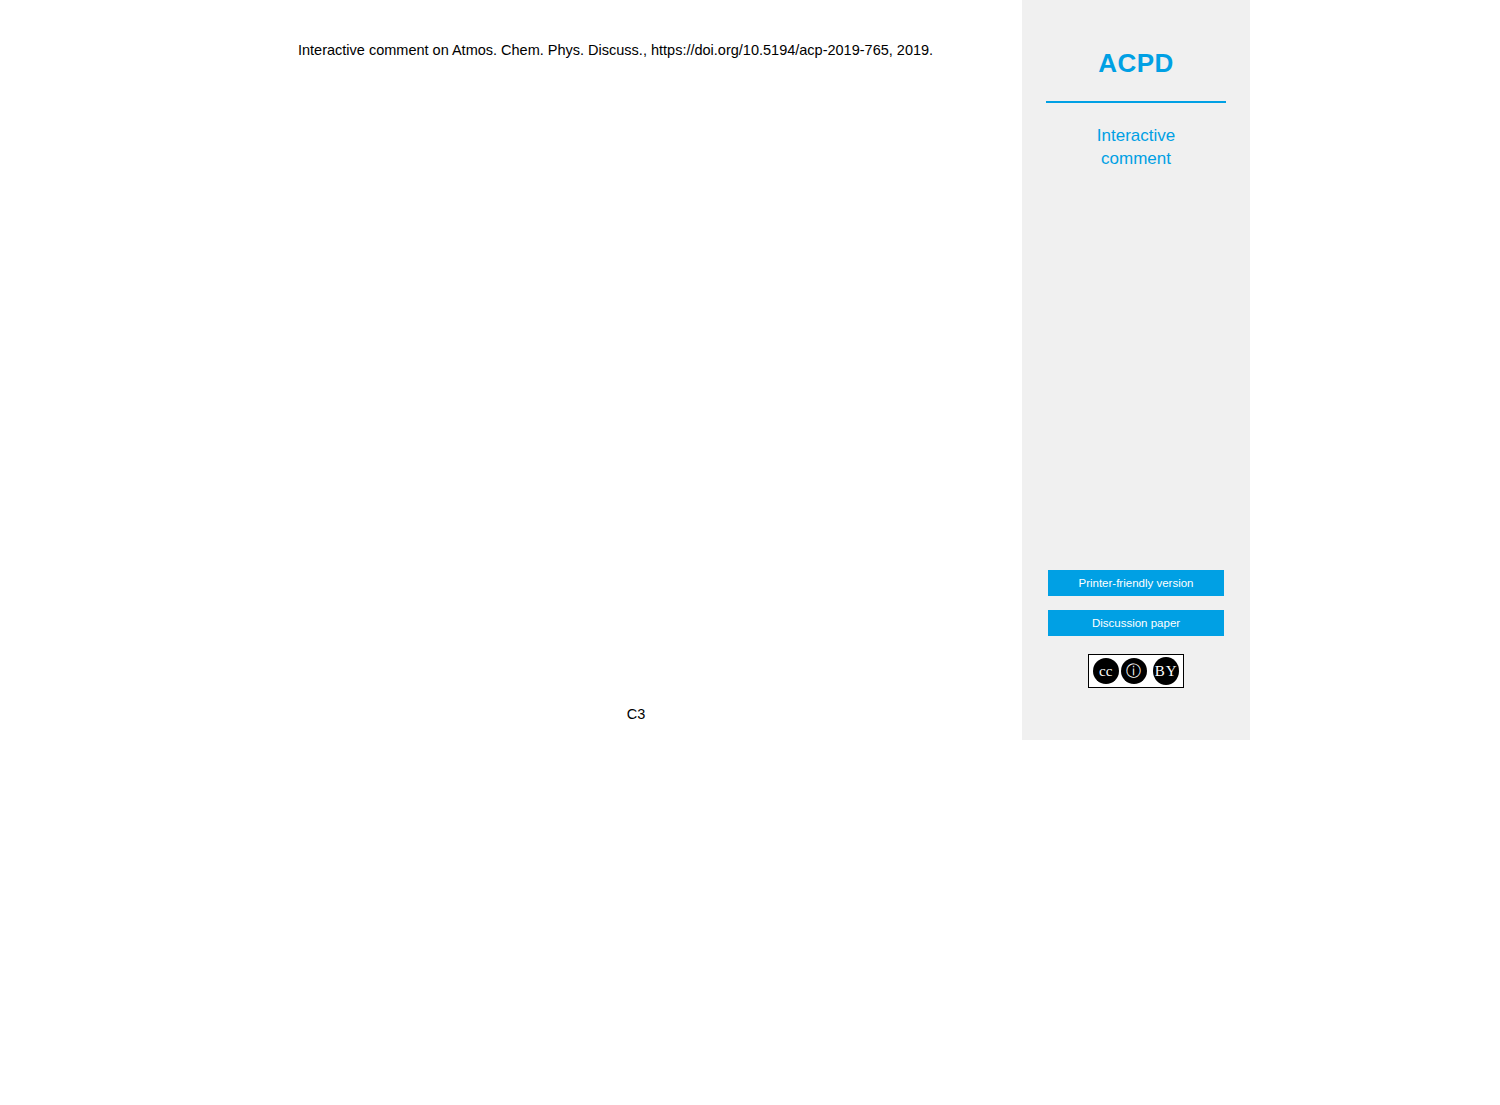Interactive comment on Atmos. Chem. Phys. Discuss., https://doi.org/10.5194/acp-2019-765, 2019.
C3
ACPD
Interactive
comment
Printer-friendly version
Discussion paper
ccⓘ BY